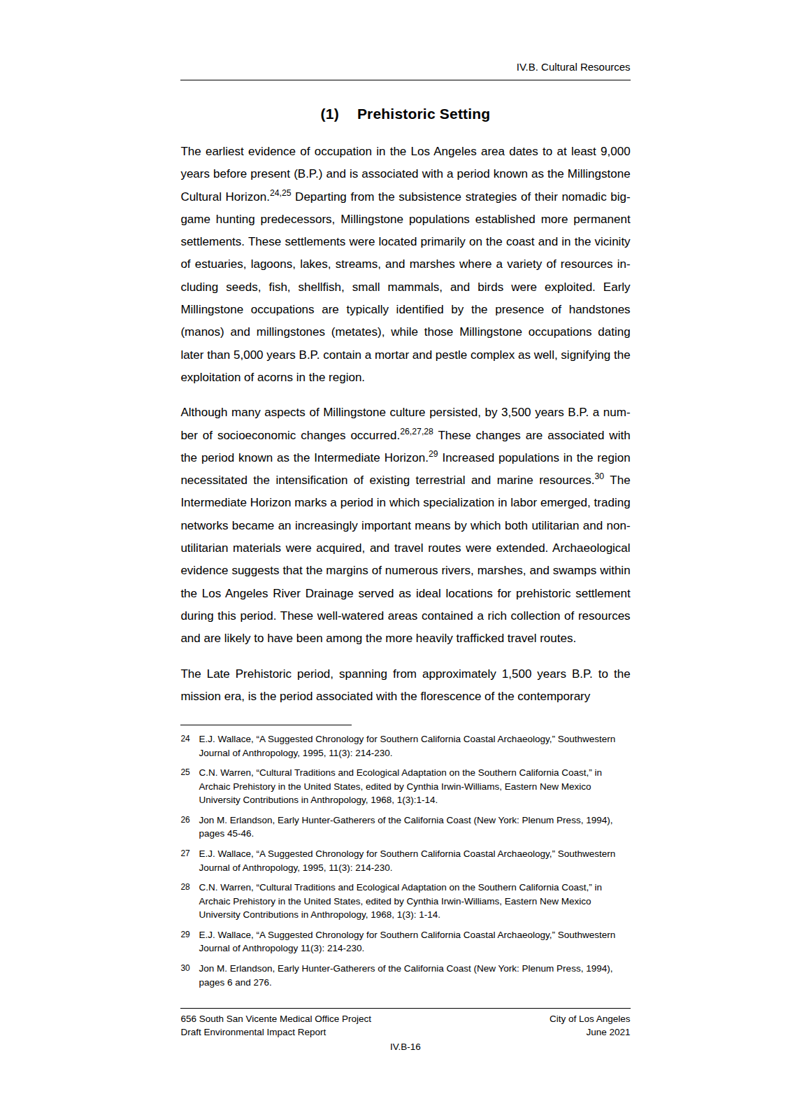IV.B. Cultural Resources
(1) Prehistoric Setting
The earliest evidence of occupation in the Los Angeles area dates to at least 9,000 years before present (B.P.) and is associated with a period known as the Millingstone Cultural Horizon.24,25 Departing from the subsistence strategies of their nomadic big-game hunting predecessors, Millingstone populations established more permanent settlements. These settlements were located primarily on the coast and in the vicinity of estuaries, lagoons, lakes, streams, and marshes where a variety of resources including seeds, fish, shellfish, small mammals, and birds were exploited. Early Millingstone occupations are typically identified by the presence of handstones (manos) and millingstones (metates), while those Millingstone occupations dating later than 5,000 years B.P. contain a mortar and pestle complex as well, signifying the exploitation of acorns in the region.
Although many aspects of Millingstone culture persisted, by 3,500 years B.P. a number of socioeconomic changes occurred.26,27,28 These changes are associated with the period known as the Intermediate Horizon.29 Increased populations in the region necessitated the intensification of existing terrestrial and marine resources.30 The Intermediate Horizon marks a period in which specialization in labor emerged, trading networks became an increasingly important means by which both utilitarian and non-utilitarian materials were acquired, and travel routes were extended. Archaeological evidence suggests that the margins of numerous rivers, marshes, and swamps within the Los Angeles River Drainage served as ideal locations for prehistoric settlement during this period. These well-watered areas contained a rich collection of resources and are likely to have been among the more heavily trafficked travel routes.
The Late Prehistoric period, spanning from approximately 1,500 years B.P. to the mission era, is the period associated with the florescence of the contemporary
24
E.J. Wallace, “A Suggested Chronology for Southern California Coastal Archaeology,” Southwestern Journal of Anthropology, 1995, 11(3): 214-230.
25
C.N. Warren, “Cultural Traditions and Ecological Adaptation on the Southern California Coast,” in Archaic Prehistory in the United States, edited by Cynthia Irwin-Williams, Eastern New Mexico University Contributions in Anthropology, 1968, 1(3):1-14.
26
Jon M. Erlandson, Early Hunter-Gatherers of the California Coast (New York: Plenum Press, 1994), pages 45-46.
27
E.J. Wallace, “A Suggested Chronology for Southern California Coastal Archaeology,” Southwestern Journal of Anthropology, 1995, 11(3): 214-230.
28
C.N. Warren, “Cultural Traditions and Ecological Adaptation on the Southern California Coast,” in Archaic Prehistory in the United States, edited by Cynthia Irwin-Williams, Eastern New Mexico University Contributions in Anthropology, 1968, 1(3): 1-14.
29
E.J. Wallace, “A Suggested Chronology for Southern California Coastal Archaeology,” Southwestern Journal of Anthropology 11(3): 214-230.
30
Jon M. Erlandson, Early Hunter-Gatherers of the California Coast (New York: Plenum Press, 1994), pages 6 and 276.
656 South San Vicente Medical Office Project
Draft Environmental Impact Report
City of Los Angeles
June 2021
IV.B-16